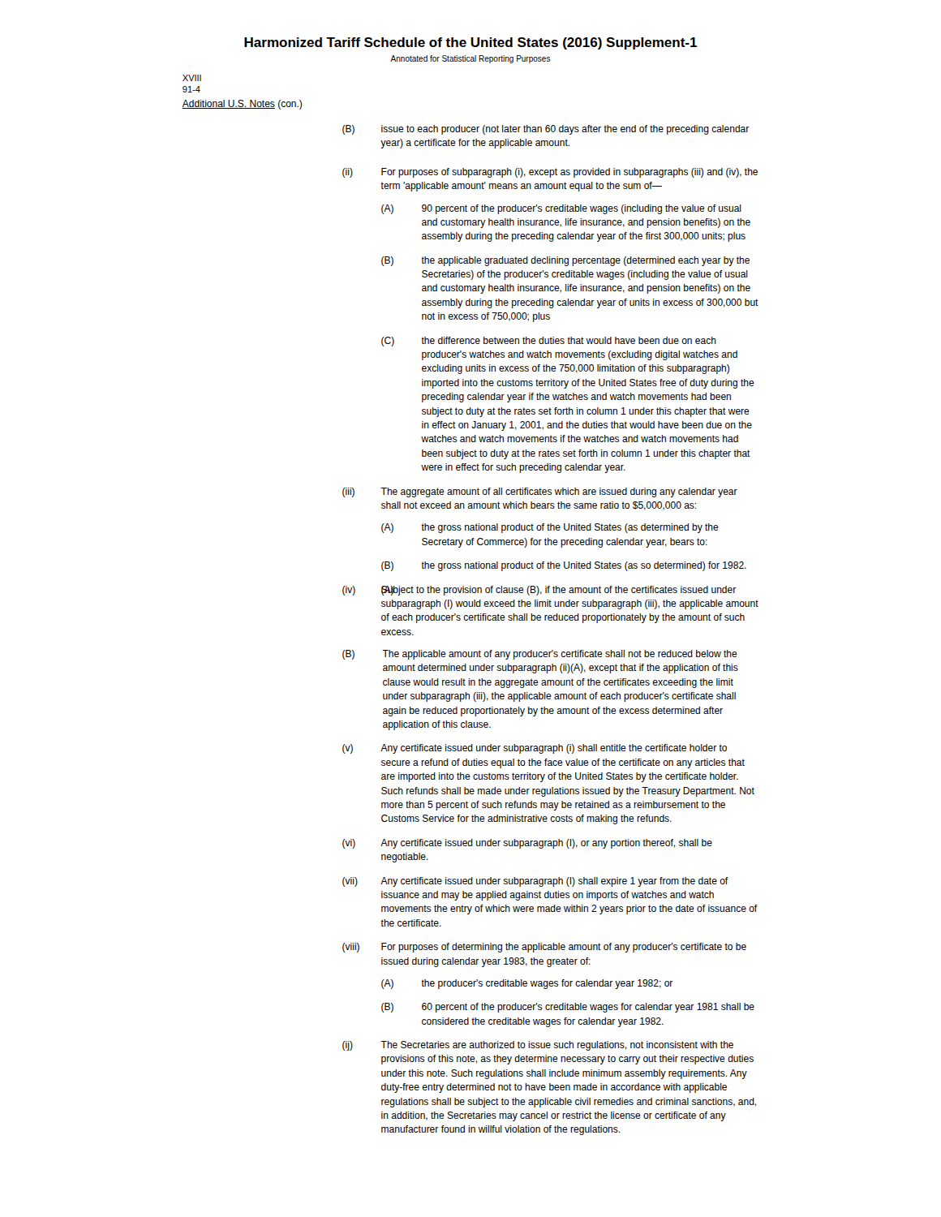Harmonized Tariff Schedule of the United States (2016) Supplement-1
Annotated for Statistical Reporting Purposes
XVIII
91-4
Additional U.S. Notes (con.)
(B) issue to each producer (not later than 60 days after the end of the preceding calendar year) a certificate for the applicable amount.
(ii) For purposes of subparagraph (i), except as provided in subparagraphs (iii) and (iv), the term 'applicable amount' means an amount equal to the sum of—
(A) 90 percent of the producer's creditable wages (including the value of usual and customary health insurance, life insurance, and pension benefits) on the assembly during the preceding calendar year of the first 300,000 units; plus
(B) the applicable graduated declining percentage (determined each year by the Secretaries) of the producer's creditable wages (including the value of usual and customary health insurance, life insurance, and pension benefits) on the assembly during the preceding calendar year of units in excess of 300,000 but not in excess of 750,000; plus
(C) the difference between the duties that would have been due on each producer's watches and watch movements (excluding digital watches and excluding units in excess of the 750,000 limitation of this subparagraph) imported into the customs territory of the United States free of duty during the preceding calendar year if the watches and watch movements had been subject to duty at the rates set forth in column 1 under this chapter that were in effect on January 1, 2001, and the duties that would have been due on the watches and watch movements if the watches and watch movements had been subject to duty at the rates set forth in column 1 under this chapter that were in effect for such preceding calendar year.
(iii) The aggregate amount of all certificates which are issued during any calendar year shall not exceed an amount which bears the same ratio to $5,000,000 as:
(A) the gross national product of the United States (as determined by the Secretary of Commerce) for the preceding calendar year, bears to:
(B) the gross national product of the United States (as so determined) for 1982.
(iv) (A) Subject to the provision of clause (B), if the amount of the certificates issued under subparagraph (I) would exceed the limit under subparagraph (iii), the applicable amount of each producer's certificate shall be reduced proportionately by the amount of such excess.
(B) The applicable amount of any producer's certificate shall not be reduced below the amount determined under subparagraph (ii)(A), except that if the application of this clause would result in the aggregate amount of the certificates exceeding the limit under subparagraph (iii), the applicable amount of each producer's certificate shall again be reduced proportionately by the amount of the excess determined after application of this clause.
(v) Any certificate issued under subparagraph (i) shall entitle the certificate holder to secure a refund of duties equal to the face value of the certificate on any articles that are imported into the customs territory of the United States by the certificate holder. Such refunds shall be made under regulations issued by the Treasury Department. Not more than 5 percent of such refunds may be retained as a reimbursement to the Customs Service for the administrative costs of making the refunds.
(vi) Any certificate issued under subparagraph (I), or any portion thereof, shall be negotiable.
(vii) Any certificate issued under subparagraph (I) shall expire 1 year from the date of issuance and may be applied against duties on imports of watches and watch movements the entry of which were made within 2 years prior to the date of issuance of the certificate.
(viii) For purposes of determining the applicable amount of any producer's certificate to be issued during calendar year 1983, the greater of:
(A) the producer's creditable wages for calendar year 1982; or
(B) 60 percent of the producer's creditable wages for calendar year 1981 shall be considered the creditable wages for calendar year 1982.
(ij) The Secretaries are authorized to issue such regulations, not inconsistent with the provisions of this note, as they determine necessary to carry out their respective duties under this note. Such regulations shall include minimum assembly requirements. Any duty-free entry determined not to have been made in accordance with applicable regulations shall be subject to the applicable civil remedies and criminal sanctions, and, in addition, the Secretaries may cancel or restrict the license or certificate of any manufacturer found in willful violation of the regulations.